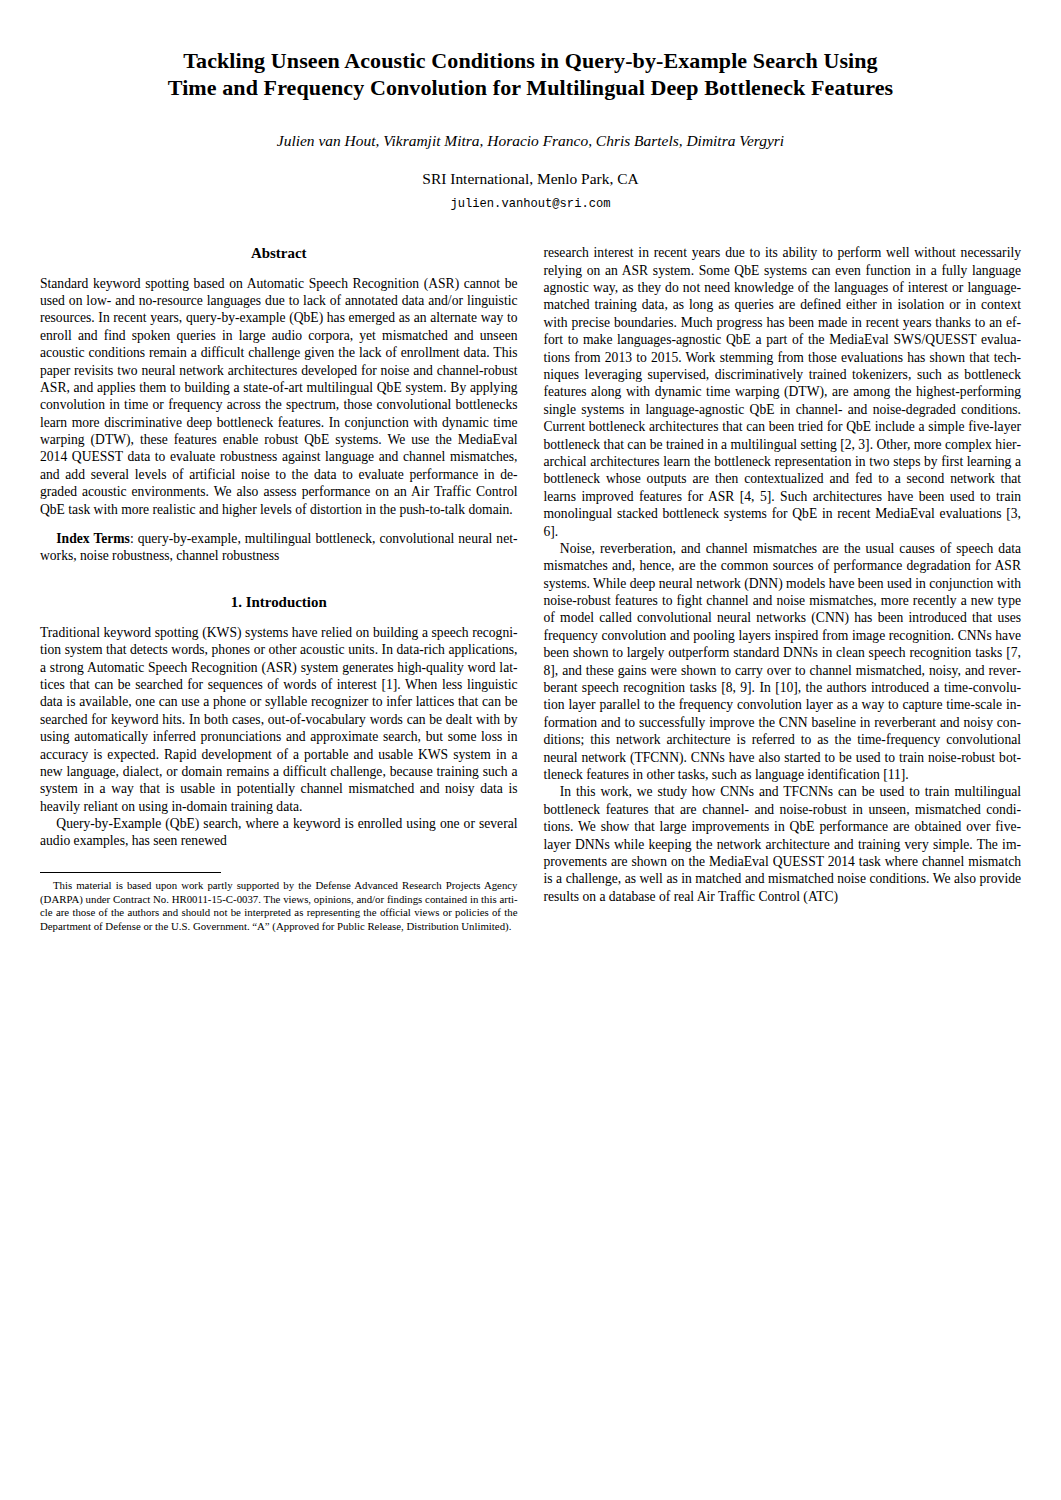Tackling Unseen Acoustic Conditions in Query-by-Example Search Using
Time and Frequency Convolution for Multilingual Deep Bottleneck Features
Julien van Hout, Vikramjit Mitra, Horacio Franco, Chris Bartels, Dimitra Vergyri
SRI International, Menlo Park, CA
julien.vanhout@sri.com
Abstract
Standard keyword spotting based on Automatic Speech Recognition (ASR) cannot be used on low- and no-resource languages due to lack of annotated data and/or linguistic resources. In recent years, query-by-example (QbE) has emerged as an alternate way to enroll and find spoken queries in large audio corpora, yet mismatched and unseen acoustic conditions remain a difficult challenge given the lack of enrollment data. This paper revisits two neural network architectures developed for noise and channel-robust ASR, and applies them to building a state-of-art multilingual QbE system. By applying convolution in time or frequency across the spectrum, those convolutional bottlenecks learn more discriminative deep bottleneck features. In conjunction with dynamic time warping (DTW), these features enable robust QbE systems. We use the MediaEval 2014 QUESST data to evaluate robustness against language and channel mismatches, and add several levels of artificial noise to the data to evaluate performance in degraded acoustic environments. We also assess performance on an Air Traffic Control QbE task with more realistic and higher levels of distortion in the push-to-talk domain.
Index Terms: query-by-example, multilingual bottleneck, convolutional neural networks, noise robustness, channel robustness
1. Introduction
Traditional keyword spotting (KWS) systems have relied on building a speech recognition system that detects words, phones or other acoustic units. In data-rich applications, a strong Automatic Speech Recognition (ASR) system generates high-quality word lattices that can be searched for sequences of words of interest [1]. When less linguistic data is available, one can use a phone or syllable recognizer to infer lattices that can be searched for keyword hits. In both cases, out-of-vocabulary words can be dealt with by using automatically inferred pronunciations and approximate search, but some loss in accuracy is expected. Rapid development of a portable and usable KWS system in a new language, dialect, or domain remains a difficult challenge, because training such a system in a way that is usable in potentially channel mismatched and noisy data is heavily reliant on using in-domain training data.
Query-by-Example (QbE) search, where a keyword is enrolled using one or several audio examples, has seen renewed
This material is based upon work partly supported by the Defense Advanced Research Projects Agency (DARPA) under Contract No. HR0011-15-C-0037. The views, opinions, and/or findings contained in this article are those of the authors and should not be interpreted as representing the official views or policies of the Department of Defense or the U.S. Government. “A” (Approved for Public Release, Distribution Unlimited).
research interest in recent years due to its ability to perform well without necessarily relying on an ASR system. Some QbE systems can even function in a fully language agnostic way, as they do not need knowledge of the languages of interest or language-matched training data, as long as queries are defined either in isolation or in context with precise boundaries. Much progress has been made in recent years thanks to an effort to make languages-agnostic QbE a part of the MediaEval SWS/QUESST evaluations from 2013 to 2015. Work stemming from those evaluations has shown that techniques leveraging supervised, discriminatively trained tokenizers, such as bottleneck features along with dynamic time warping (DTW), are among the highest-performing single systems in language-agnostic QbE in channel- and noise-degraded conditions. Current bottleneck architectures that can been tried for QbE include a simple five-layer bottleneck that can be trained in a multilingual setting [2, 3]. Other, more complex hierarchical architectures learn the bottleneck representation in two steps by first learning a bottleneck whose outputs are then contextualized and fed to a second network that learns improved features for ASR [4, 5]. Such architectures have been used to train monolingual stacked bottleneck systems for QbE in recent MediaEval evaluations [3, 6].
Noise, reverberation, and channel mismatches are the usual causes of speech data mismatches and, hence, are the common sources of performance degradation for ASR systems. While deep neural network (DNN) models have been used in conjunction with noise-robust features to fight channel and noise mismatches, more recently a new type of model called convolutional neural networks (CNN) has been introduced that uses frequency convolution and pooling layers inspired from image recognition. CNNs have been shown to largely outperform standard DNNs in clean speech recognition tasks [7, 8], and these gains were shown to carry over to channel mismatched, noisy, and reverberant speech recognition tasks [8, 9]. In [10], the authors introduced a time-convolution layer parallel to the frequency convolution layer as a way to capture time-scale information and to successfully improve the CNN baseline in reverberant and noisy conditions; this network architecture is referred to as the time-frequency convolutional neural network (TFCNN). CNNs have also started to be used to train noise-robust bottleneck features in other tasks, such as language identification [11].
In this work, we study how CNNs and TFCNNs can be used to train multilingual bottleneck features that are channel- and noise-robust in unseen, mismatched conditions. We show that large improvements in QbE performance are obtained over five-layer DNNs while keeping the network architecture and training very simple. The improvements are shown on the MediaEval QUESST 2014 task where channel mismatch is a challenge, as well as in matched and mismatched noise conditions. We also provide results on a database of real Air Traffic Control (ATC)